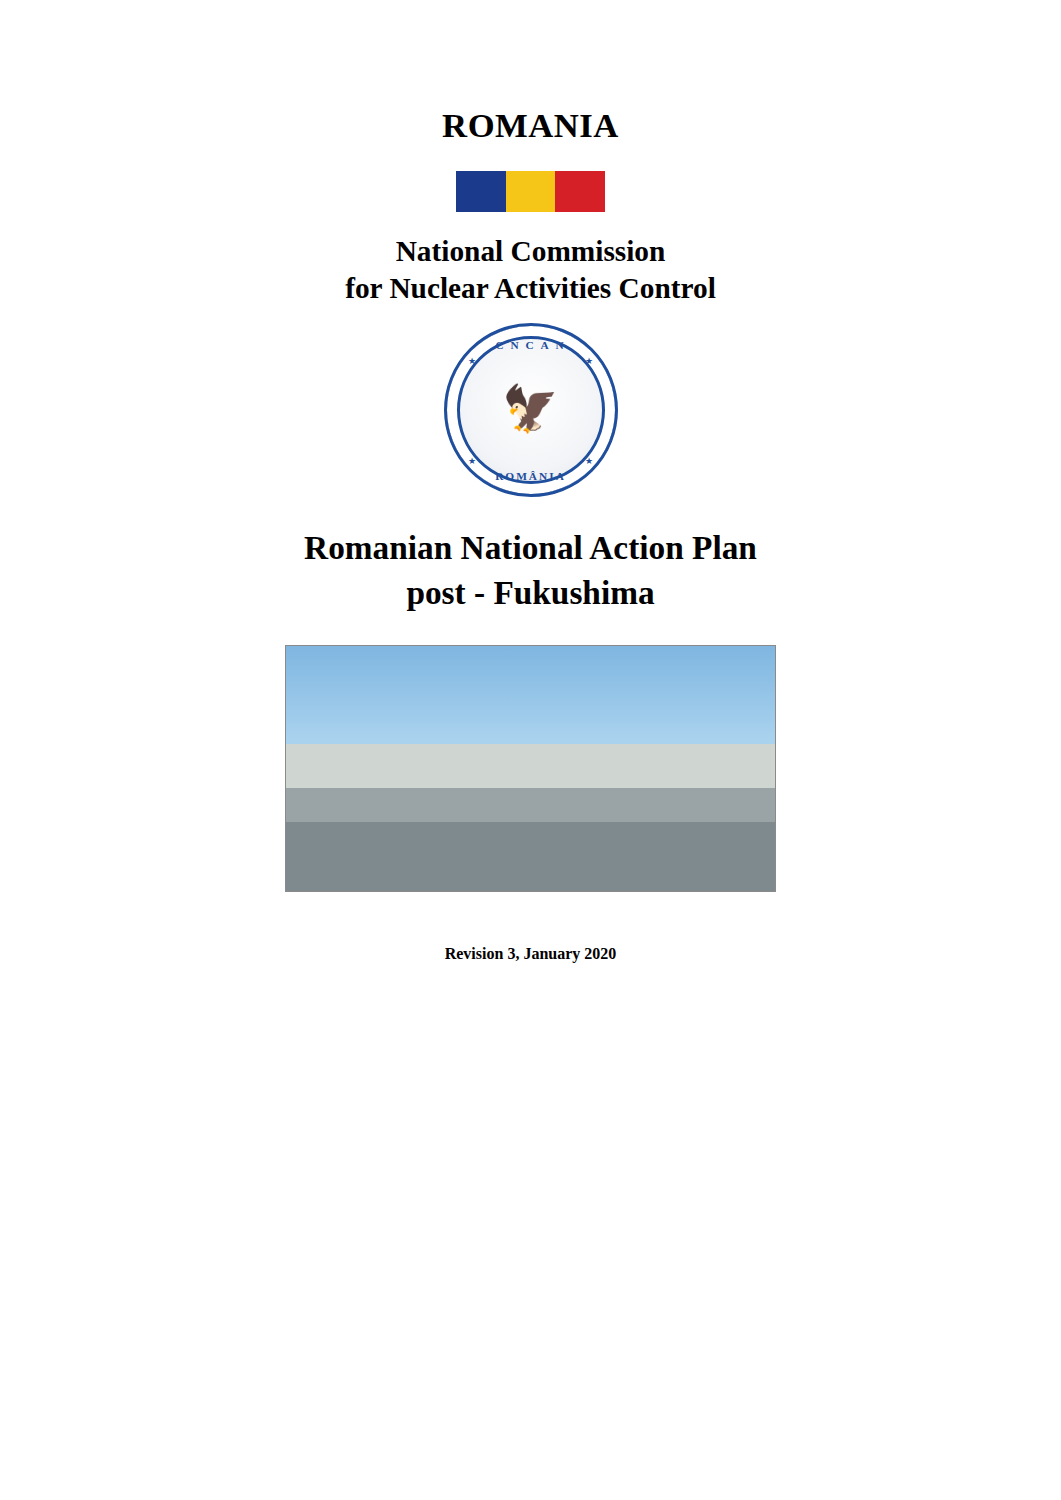ROMANIA
National Commission
for Nuclear Activities Control
C N C A N
ROMÂNIA
★ ★ ★ ★
🦅
Romanian National Action Plan
post - Fukushima
Revision 3, January 2020